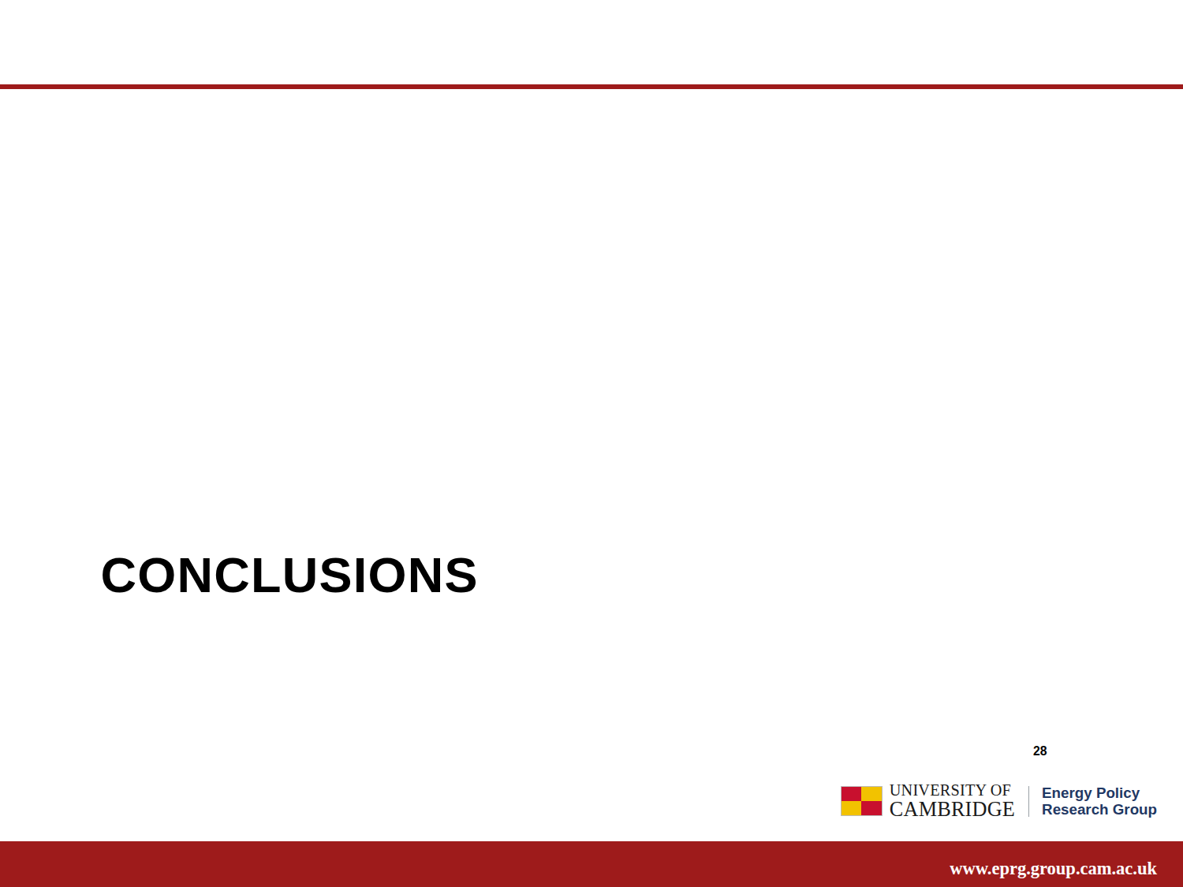CONCLUSIONS
28
UNIVERSITY OF CAMBRIDGE
Energy Policy Research Group
www.eprg.group.cam.ac.uk